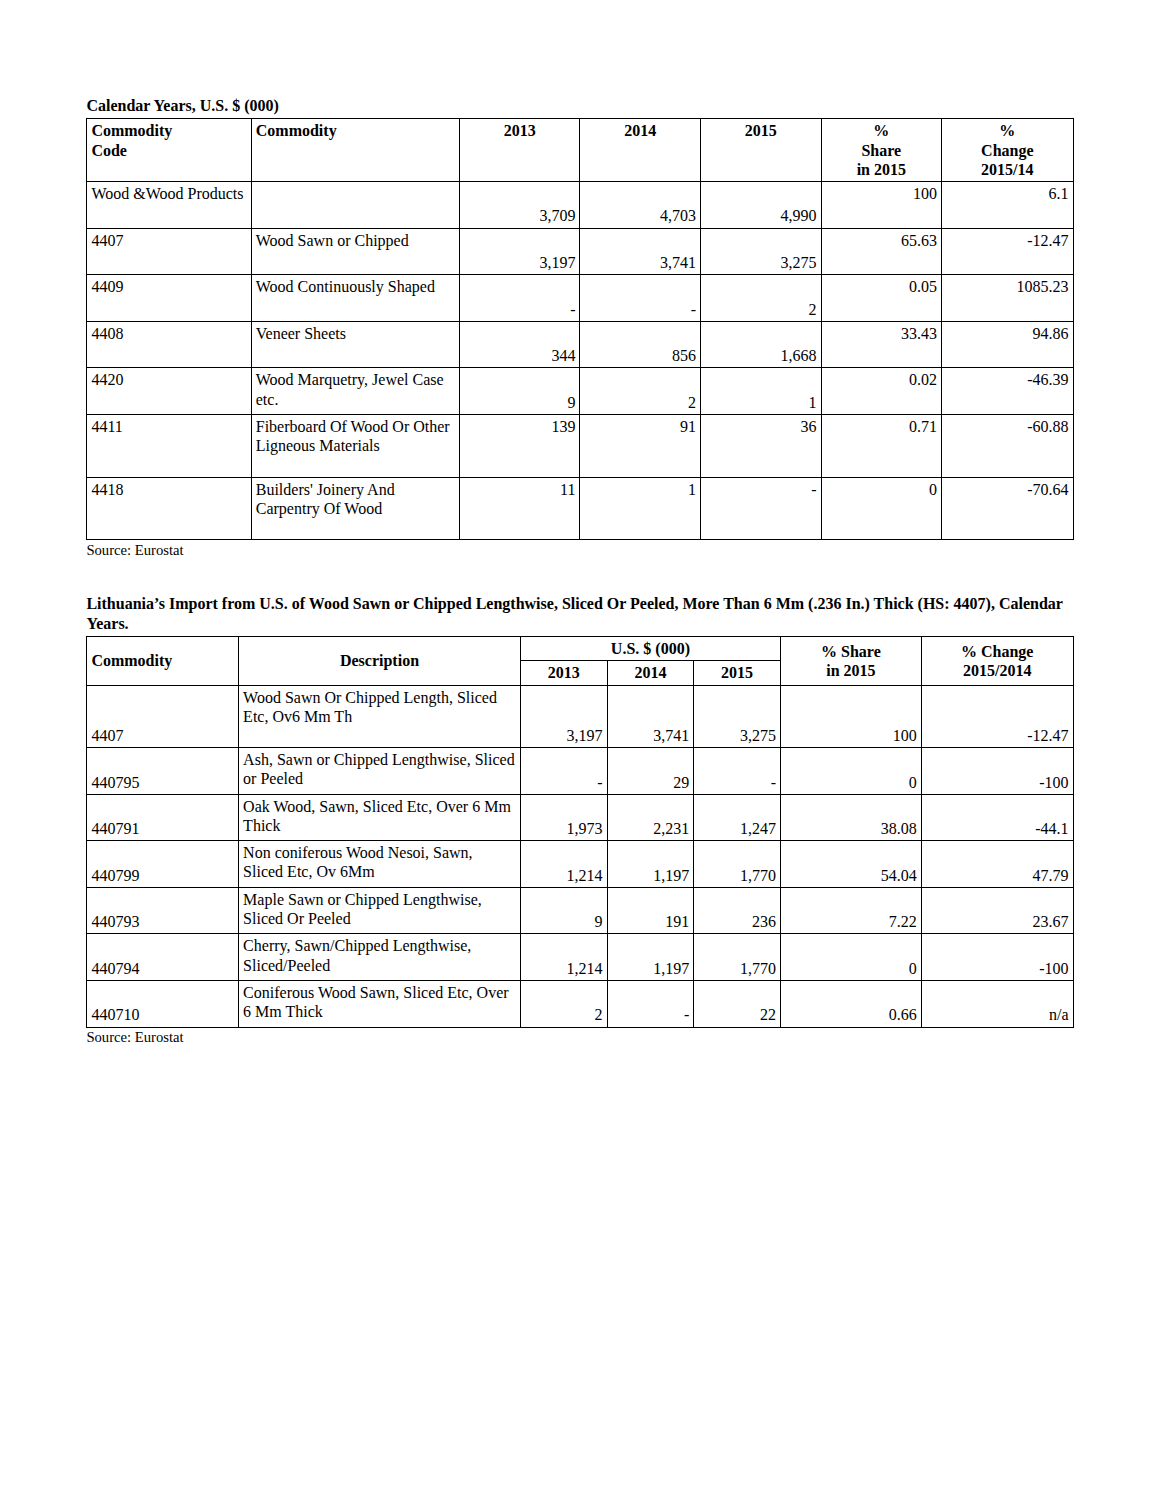Calendar Years, U.S. $ (000)
| Commodity Code | Commodity | 2013 | 2014 | 2015 | % Share in 2015 | % Change 2015/14 |
| --- | --- | --- | --- | --- | --- | --- |
| Wood &Wood Products | | 3,709 | 4,703 | 4,990 | 100 | 6.1 |
| 4407 | Wood Sawn or Chipped | 3,197 | 3,741 | 3,275 | 65.63 | -12.47 |
| 4409 | Wood Continuously Shaped | - | - | 2 | 0.05 | 1085.23 |
| 4408 | Veneer Sheets | 344 | 856 | 1,668 | 33.43 | 94.86 |
| 4420 | Wood Marquetry, Jewel Case etc. | 9 | 2 | 1 | 0.02 | -46.39 |
| 4411 | Fiberboard Of Wood Or Other Ligneous Materials | 139 | 91 | 36 | 0.71 | -60.88 |
| 4418 | Builders' Joinery And Carpentry Of Wood | 11 | 1 | - | 0 | -70.64 |
Source: Eurostat
Lithuania’s Import from U.S. of Wood Sawn or Chipped Lengthwise, Sliced Or Peeled, More Than 6 Mm (.236 In.) Thick (HS: 4407), Calendar Years.
| Commodity | Description | U.S. $ (000) | % Share in 2015 | % Change 2015/2014 |
| --- | --- | --- | --- | --- |
| 2013 | 2014 | 2015 |
| 4407 | Wood Sawn Or Chipped Length, Sliced Etc, Ov6 Mm Th | 3,197 | 3,741 | 3,275 | 100 | -12.47 |
| 440795 | Ash, Sawn or Chipped Lengthwise, Sliced or Peeled | - | 29 | - | 0 | -100 |
| 440791 | Oak Wood, Sawn, Sliced Etc, Over 6 Mm Thick | 1,973 | 2,231 | 1,247 | 38.08 | -44.1 |
| 440799 | Non coniferous Wood Nesoi, Sawn, Sliced Etc, Ov 6Mm | 1,214 | 1,197 | 1,770 | 54.04 | 47.79 |
| 440793 | Maple Sawn or Chipped Lengthwise, Sliced Or Peeled | 9 | 191 | 236 | 7.22 | 23.67 |
| 440794 | Cherry, Sawn/Chipped Lengthwise, Sliced/Peeled | 1,214 | 1,197 | 1,770 | 0 | -100 |
| 440710 | Coniferous Wood Sawn, Sliced Etc, Over 6 Mm Thick | 2 | - | 22 | 0.66 | n/a |
Source: Eurostat